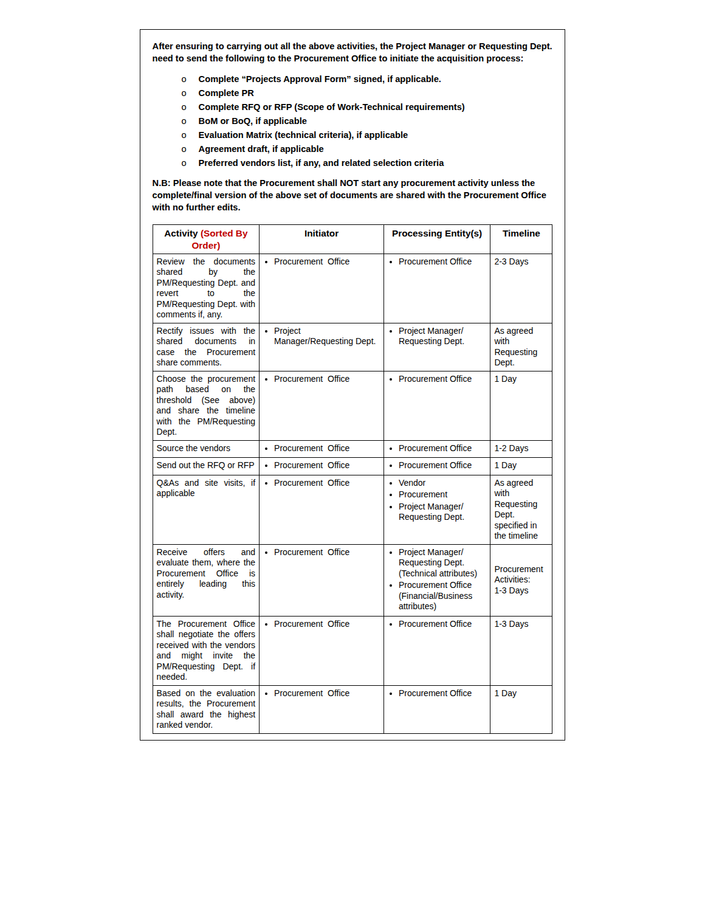After ensuring to carrying out all the above activities, the Project Manager or Requesting Dept. need to send the following to the Procurement Office to initiate the acquisition process:
Complete “Projects Approval Form” signed, if applicable.
Complete PR
Complete RFQ or RFP (Scope of Work-Technical requirements)
BoM or BoQ, if applicable
Evaluation Matrix (technical criteria), if applicable
Agreement draft, if applicable
Preferred vendors list, if any, and related selection criteria
N.B: Please note that the Procurement shall NOT start any procurement activity unless the complete/final version of the above set of documents are shared with the Procurement Office with no further edits.
| Activity (Sorted By Order) | Initiator | Processing Entity(s) | Timeline |
| --- | --- | --- | --- |
| Review the documents shared by the PM/Requesting Dept. and revert to the PM/Requesting Dept. with comments if, any. | Procurement Office | Procurement Office | 2-3 Days |
| Rectify issues with the shared documents in case the Procurement share comments. | Project Manager/Requesting Dept. | Project Manager/ Requesting Dept. | As agreed with Requesting Dept. |
| Choose the procurement path based on the threshold (See above) and share the timeline with the PM/Requesting Dept. | Procurement Office | Procurement Office | 1 Day |
| Source the vendors | Procurement Office | Procurement Office | 1-2 Days |
| Send out the RFQ or RFP | Procurement Office | Procurement Office | 1 Day |
| Q&As and site visits, if applicable | Procurement Office | Vendor Procurement Project Manager/ Requesting Dept. | As agreed with Requesting Dept. specified in the timeline |
| Receive offers and evaluate them, where the Procurement Office is entirely leading this activity. | Procurement Office | Project Manager/ Requesting Dept. (Technical attributes) Procurement Office (Financial/Business attributes) | Procurement Activities: 1-3 Days |
| The Procurement Office shall negotiate the offers received with the vendors and might invite the PM/Requesting Dept. if needed. | Procurement Office | Procurement Office | 1-3 Days |
| Based on the evaluation results, the Procurement shall award the highest ranked vendor. | Procurement Office | Procurement Office | 1 Day |